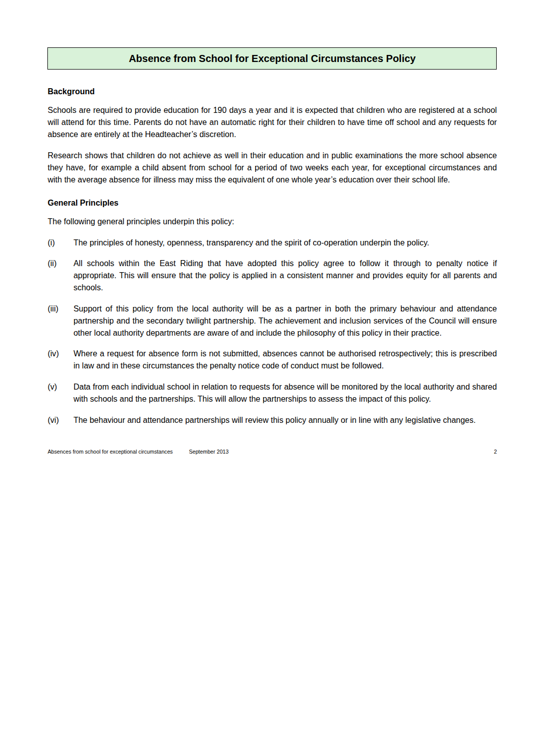Absence from School for Exceptional Circumstances Policy
Background
Schools are required to provide education for 190 days a year and it is expected that children who are registered at a school will attend for this time. Parents do not have an automatic right for their children to have time off school and any requests for absence are entirely at the Headteacher’s discretion.
Research shows that children do not achieve as well in their education and in public examinations the more school absence they have, for example a child absent from school for a period of two weeks each year, for exceptional circumstances and with the average absence for illness may miss the equivalent of one whole year’s education over their school life.
General Principles
The following general principles underpin this policy:
The principles of honesty, openness, transparency and the spirit of co-operation underpin the policy.
All schools within the East Riding that have adopted this policy agree to follow it through to penalty notice if appropriate. This will ensure that the policy is applied in a consistent manner and provides equity for all parents and schools.
Support of this policy from the local authority will be as a partner in both the primary behaviour and attendance partnership and the secondary twilight partnership. The achievement and inclusion services of the Council will ensure other local authority departments are aware of and include the philosophy of this policy in their practice.
Where a request for absence form is not submitted, absences cannot be authorised retrospectively; this is prescribed in law and in these circumstances the penalty notice code of conduct must be followed.
Data from each individual school in relation to requests for absence will be monitored by the local authority and shared with schools and the partnerships. This will allow the partnerships to assess the impact of this policy.
The behaviour and attendance partnerships will review this policy annually or in line with any legislative changes.
Absences from school for exceptional circumstances September 2013 2